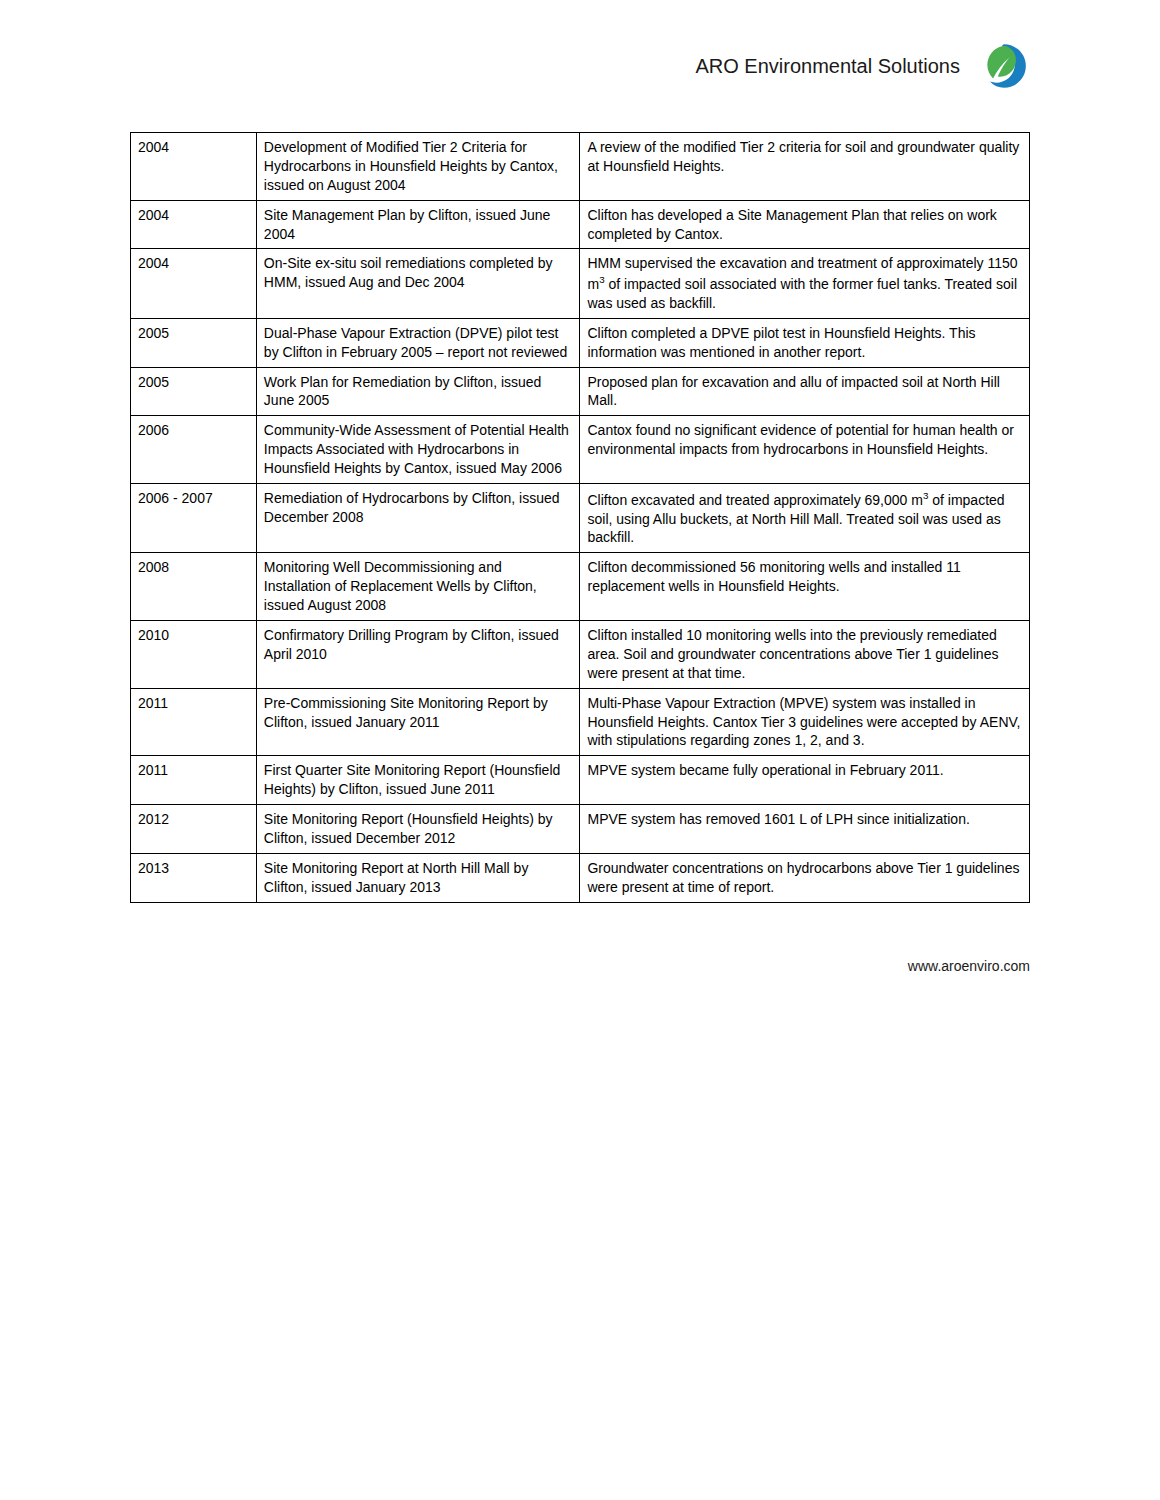ARO Environmental Solutions
| 2004 | Development of Modified Tier 2 Criteria for Hydrocarbons in Hounsfield Heights by Cantox, issued on August 2004 | A review of the modified Tier 2 criteria for soil and groundwater quality at Hounsfield Heights. |
| 2004 | Site Management Plan by Clifton, issued June 2004 | Clifton has developed a Site Management Plan that relies on work completed by Cantox. |
| 2004 | On-Site ex-situ soil remediations completed by HMM, issued Aug and Dec 2004 | HMM supervised the excavation and treatment of approximately 1150 m 3 of impacted soil associated with the former fuel tanks. Treated soil was used as backfill. |
| 2005 | Dual-Phase Vapour Extraction (DPVE) pilot test by Clifton in February 2005 – report not reviewed | Clifton completed a DPVE pilot test in Hounsfield Heights. This information was mentioned in another report. |
| 2005 | Work Plan for Remediation by Clifton, issued June 2005 | Proposed plan for excavation and allu of impacted soil at North Hill Mall. |
| 2006 | Community-Wide Assessment of Potential Health Impacts Associated with Hydrocarbons in Hounsfield Heights by Cantox, issued May 2006 | Cantox found no significant evidence of potential for human health or environmental impacts from hydrocarbons in Hounsfield Heights. |
| 2006 - 2007 | Remediation of Hydrocarbons by Clifton, issued December 2008 | Clifton excavated and treated approximately 69,000 m 3 of impacted soil, using Allu buckets, at North Hill Mall. Treated soil was used as backfill. |
| 2008 | Monitoring Well Decommissioning and Installation of Replacement Wells by Clifton, issued August 2008 | Clifton decommissioned 56 monitoring wells and installed 11 replacement wells in Hounsfield Heights. |
| 2010 | Confirmatory Drilling Program by Clifton, issued April 2010 | Clifton installed 10 monitoring wells into the previously remediated area. Soil and groundwater concentrations above Tier 1 guidelines were present at that time. |
| 2011 | Pre-Commissioning Site Monitoring Report by Clifton, issued January 2011 | Multi-Phase Vapour Extraction (MPVE) system was installed in Hounsfield Heights. Cantox Tier 3 guidelines were accepted by AENV, with stipulations regarding zones 1, 2, and 3. |
| 2011 | First Quarter Site Monitoring Report (Hounsfield Heights) by Clifton, issued June 2011 | MPVE system became fully operational in February 2011. |
| 2012 | Site Monitoring Report (Hounsfield Heights) by Clifton, issued December 2012 | MPVE system has removed 1601 L of LPH since initialization. |
| 2013 | Site Monitoring Report at North Hill Mall by Clifton, issued January 2013 | Groundwater concentrations on hydrocarbons above Tier 1 guidelines were present at time of report. |
www.aroenviro.com